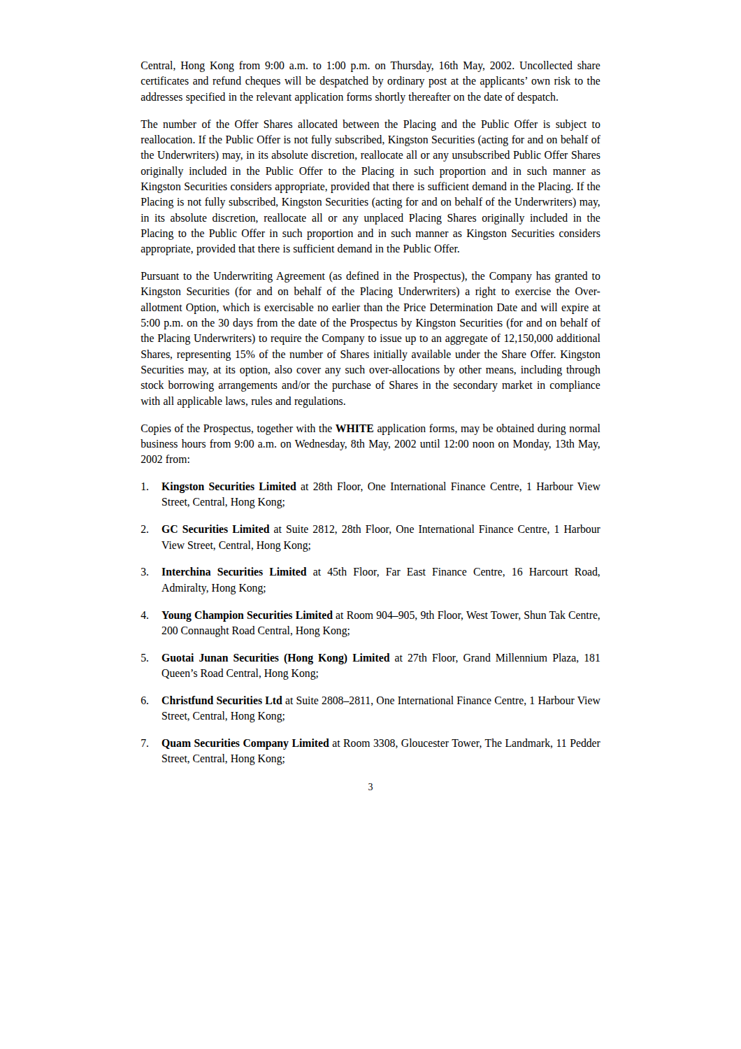Central, Hong Kong from 9:00 a.m. to 1:00 p.m. on Thursday, 16th May, 2002. Uncollected share certificates and refund cheques will be despatched by ordinary post at the applicants’ own risk to the addresses specified in the relevant application forms shortly thereafter on the date of despatch.
The number of the Offer Shares allocated between the Placing and the Public Offer is subject to reallocation. If the Public Offer is not fully subscribed, Kingston Securities (acting for and on behalf of the Underwriters) may, in its absolute discretion, reallocate all or any unsubscribed Public Offer Shares originally included in the Public Offer to the Placing in such proportion and in such manner as Kingston Securities considers appropriate, provided that there is sufficient demand in the Placing. If the Placing is not fully subscribed, Kingston Securities (acting for and on behalf of the Underwriters) may, in its absolute discretion, reallocate all or any unplaced Placing Shares originally included in the Placing to the Public Offer in such proportion and in such manner as Kingston Securities considers appropriate, provided that there is sufficient demand in the Public Offer.
Pursuant to the Underwriting Agreement (as defined in the Prospectus), the Company has granted to Kingston Securities (for and on behalf of the Placing Underwriters) a right to exercise the Over-allotment Option, which is exercisable no earlier than the Price Determination Date and will expire at 5:00 p.m. on the 30 days from the date of the Prospectus by Kingston Securities (for and on behalf of the Placing Underwriters) to require the Company to issue up to an aggregate of 12,150,000 additional Shares, representing 15% of the number of Shares initially available under the Share Offer. Kingston Securities may, at its option, also cover any such over-allocations by other means, including through stock borrowing arrangements and/or the purchase of Shares in the secondary market in compliance with all applicable laws, rules and regulations.
Copies of the Prospectus, together with the WHITE application forms, may be obtained during normal business hours from 9:00 a.m. on Wednesday, 8th May, 2002 until 12:00 noon on Monday, 13th May, 2002 from:
1. Kingston Securities Limited at 28th Floor, One International Finance Centre, 1 Harbour View Street, Central, Hong Kong;
2. GC Securities Limited at Suite 2812, 28th Floor, One International Finance Centre, 1 Harbour View Street, Central, Hong Kong;
3. Interchina Securities Limited at 45th Floor, Far East Finance Centre, 16 Harcourt Road, Admiralty, Hong Kong;
4. Young Champion Securities Limited at Room 904–905, 9th Floor, West Tower, Shun Tak Centre, 200 Connaught Road Central, Hong Kong;
5. Guotai Junan Securities (Hong Kong) Limited at 27th Floor, Grand Millennium Plaza, 181 Queen’s Road Central, Hong Kong;
6. Christfund Securities Ltd at Suite 2808–2811, One International Finance Centre, 1 Harbour View Street, Central, Hong Kong;
7. Quam Securities Company Limited at Room 3308, Gloucester Tower, The Landmark, 11 Pedder Street, Central, Hong Kong;
3